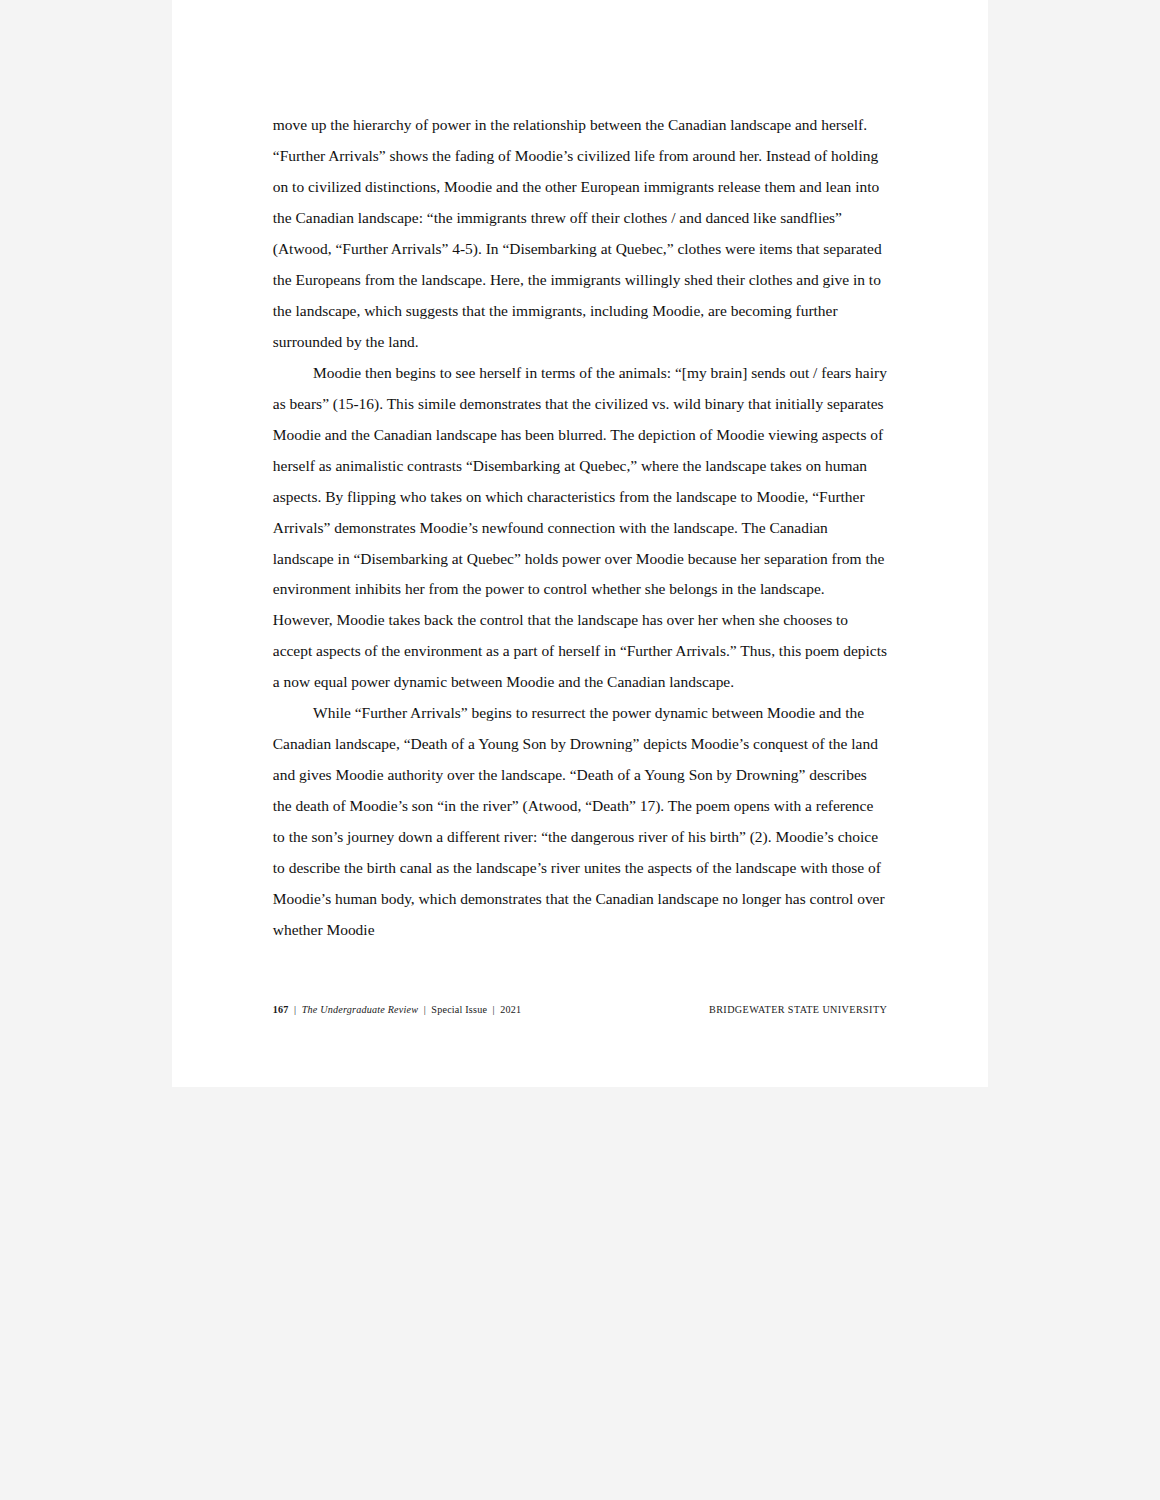move up the hierarchy of power in the relationship between the Canadian landscape and herself. “Further Arrivals” shows the fading of Moodie’s civilized life from around her. Instead of holding on to civilized distinctions, Moodie and the other European immigrants release them and lean into the Canadian landscape: “the immigrants threw off their clothes / and danced like sandflies” (Atwood, “Further Arrivals” 4-5). In “Disembarking at Quebec,” clothes were items that separated the Europeans from the landscape. Here, the immigrants willingly shed their clothes and give in to the landscape, which suggests that the immigrants, including Moodie, are becoming further surrounded by the land.
Moodie then begins to see herself in terms of the animals: “[my brain] sends out / fears hairy as bears” (15-16). This simile demonstrates that the civilized vs. wild binary that initially separates Moodie and the Canadian landscape has been blurred. The depiction of Moodie viewing aspects of herself as animalistic contrasts “Disembarking at Quebec,” where the landscape takes on human aspects. By flipping who takes on which characteristics from the landscape to Moodie, “Further Arrivals” demonstrates Moodie’s newfound connection with the landscape. The Canadian landscape in “Disembarking at Quebec” holds power over Moodie because her separation from the environment inhibits her from the power to control whether she belongs in the landscape. However, Moodie takes back the control that the landscape has over her when she chooses to accept aspects of the environment as a part of herself in “Further Arrivals.” Thus, this poem depicts a now equal power dynamic between Moodie and the Canadian landscape.
While “Further Arrivals” begins to resurrect the power dynamic between Moodie and the Canadian landscape, “Death of a Young Son by Drowning” depicts Moodie’s conquest of the land and gives Moodie authority over the landscape. “Death of a Young Son by Drowning” describes the death of Moodie’s son “in the river” (Atwood, “Death” 17). The poem opens with a reference to the son’s journey down a different river: “the dangerous river of his birth” (2). Moodie’s choice to describe the birth canal as the landscape’s river unites the aspects of the landscape with those of Moodie’s human body, which demonstrates that the Canadian landscape no longer has control over whether Moodie
167 | The Undergraduate Review | Special Issue | 2021
Bridgewater State University